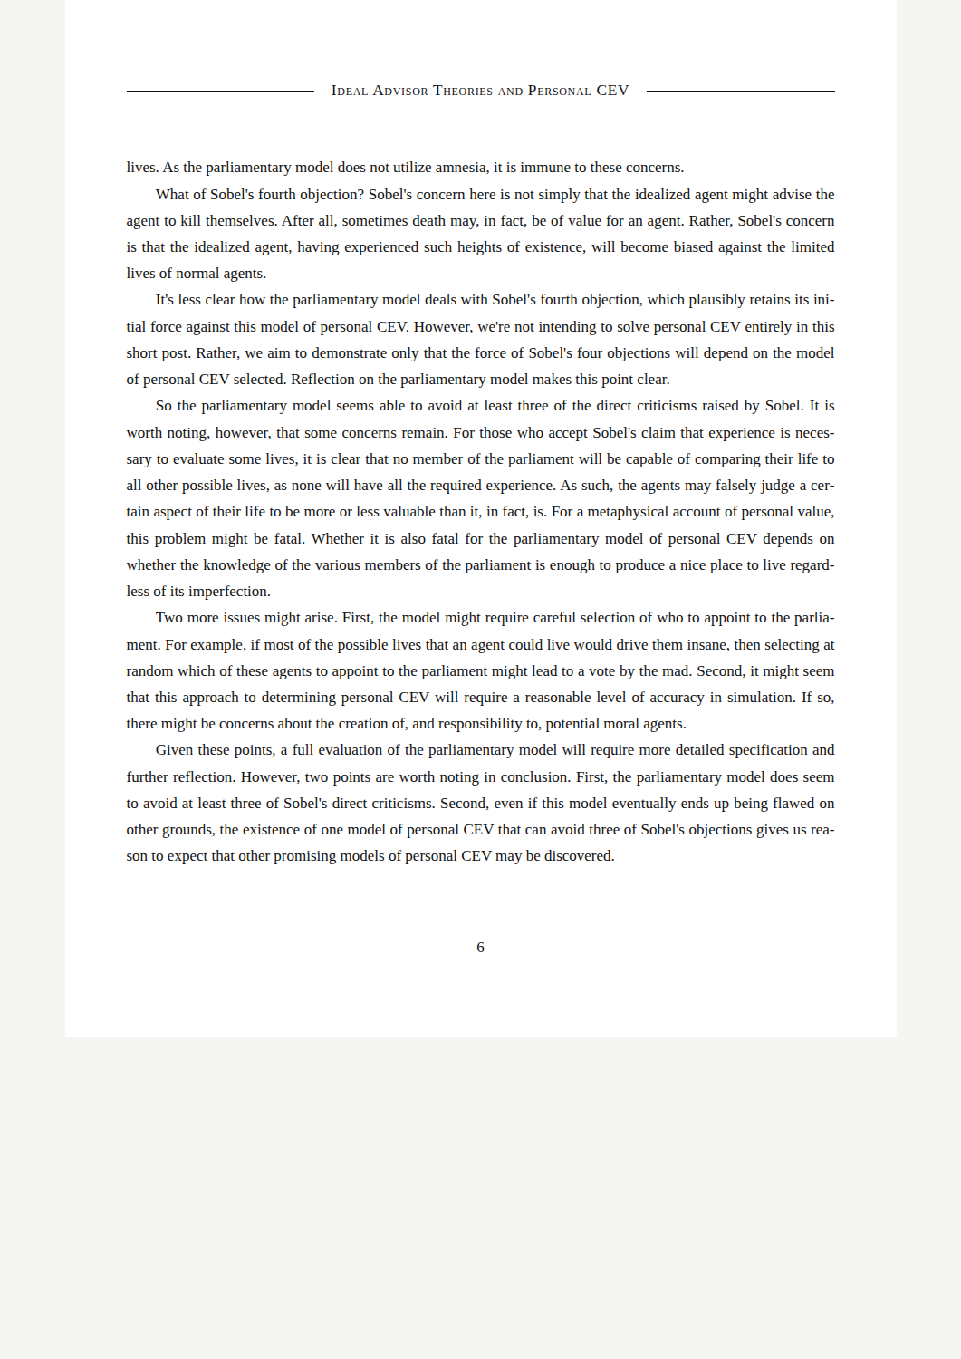Ideal Advisor Theories and Personal CEV
lives. As the parliamentary model does not utilize amnesia, it is immune to these concerns.
What of Sobel's fourth objection? Sobel's concern here is not simply that the idealized agent might advise the agent to kill themselves. After all, sometimes death may, in fact, be of value for an agent. Rather, Sobel's concern is that the idealized agent, having experienced such heights of existence, will become biased against the limited lives of normal agents.
It's less clear how the parliamentary model deals with Sobel's fourth objection, which plausibly retains its initial force against this model of personal CEV. However, we're not intending to solve personal CEV entirely in this short post. Rather, we aim to demonstrate only that the force of Sobel's four objections will depend on the model of personal CEV selected. Reflection on the parliamentary model makes this point clear.
So the parliamentary model seems able to avoid at least three of the direct criticisms raised by Sobel. It is worth noting, however, that some concerns remain. For those who accept Sobel's claim that experience is necessary to evaluate some lives, it is clear that no member of the parliament will be capable of comparing their life to all other possible lives, as none will have all the required experience. As such, the agents may falsely judge a certain aspect of their life to be more or less valuable than it, in fact, is. For a metaphysical account of personal value, this problem might be fatal. Whether it is also fatal for the parliamentary model of personal CEV depends on whether the knowledge of the various members of the parliament is enough to produce a nice place to live regardless of its imperfection.
Two more issues might arise. First, the model might require careful selection of who to appoint to the parliament. For example, if most of the possible lives that an agent could live would drive them insane, then selecting at random which of these agents to appoint to the parliament might lead to a vote by the mad. Second, it might seem that this approach to determining personal CEV will require a reasonable level of accuracy in simulation. If so, there might be concerns about the creation of, and responsibility to, potential moral agents.
Given these points, a full evaluation of the parliamentary model will require more detailed specification and further reflection. However, two points are worth noting in conclusion. First, the parliamentary model does seem to avoid at least three of Sobel's direct criticisms. Second, even if this model eventually ends up being flawed on other grounds, the existence of one model of personal CEV that can avoid three of Sobel's objections gives us reason to expect that other promising models of personal CEV may be discovered.
6